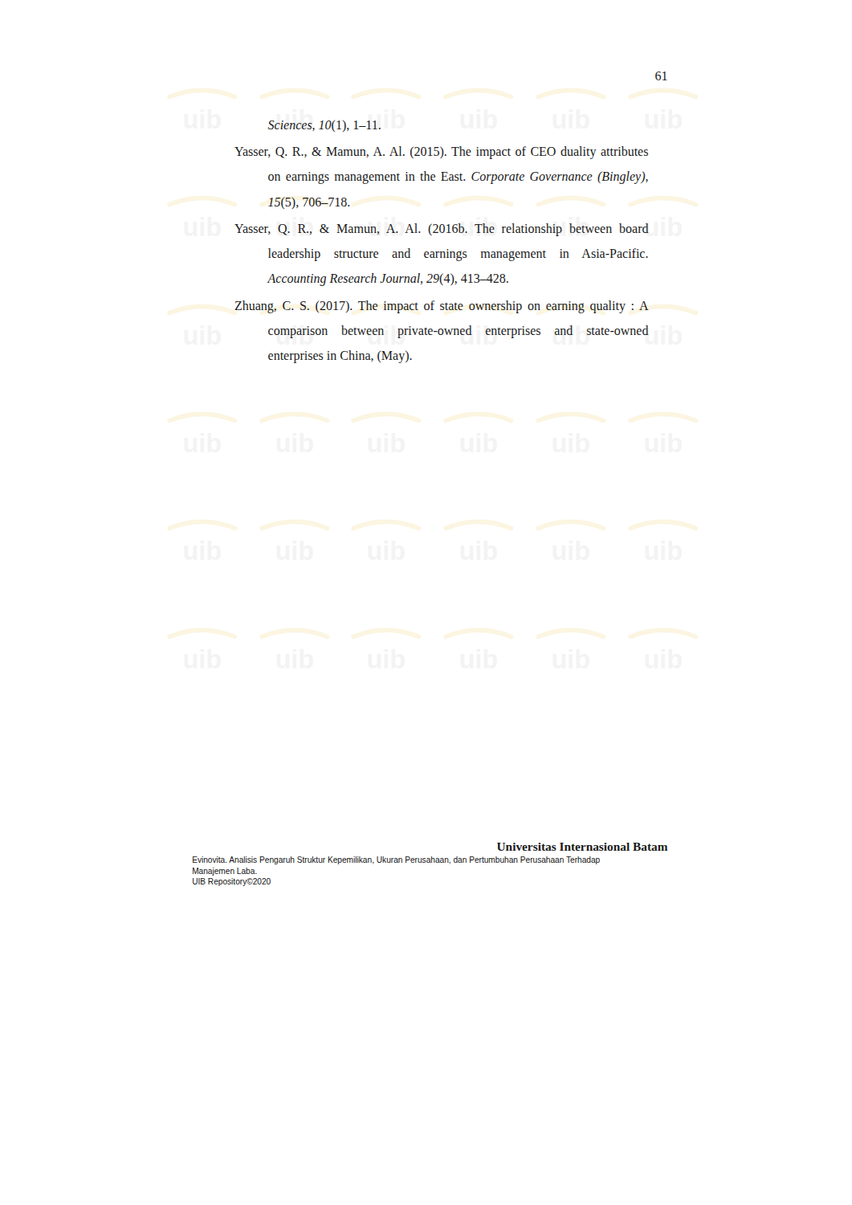uib
uib
uib
uib
uib
uib
uib
uib
uib
uib
uib
uib
uib
uib
uib
uib
uib
uib
uib
uib
uib
uib
uib
uib
uib
uib
uib
uib
uib
uib
uib
uib
uib
uib
uib
uib
61
Sciences, 10(1), 1–11.
Yasser, Q. R., & Mamun, A. Al. (2015). The impact of CEO duality attributes on earnings management in the East. Corporate Governance (Bingley), 15(5), 706–718.
Yasser, Q. R., & Mamun, A. Al. (2016b. The relationship between board leadership structure and earnings management in Asia-Pacific. Accounting Research Journal, 29(4), 413–428.
Zhuang, C. S. (2017). The impact of state ownership on earning quality : A comparison between private-owned enterprises and state-owned enterprises in China, (May).
Universitas Internasional Batam
Evinovita. Analisis Pengaruh Struktur Kepemilikan, Ukuran Perusahaan, dan Pertumbuhan Perusahaan Terhadap
Manajemen Laba.
UIB Repository©2020